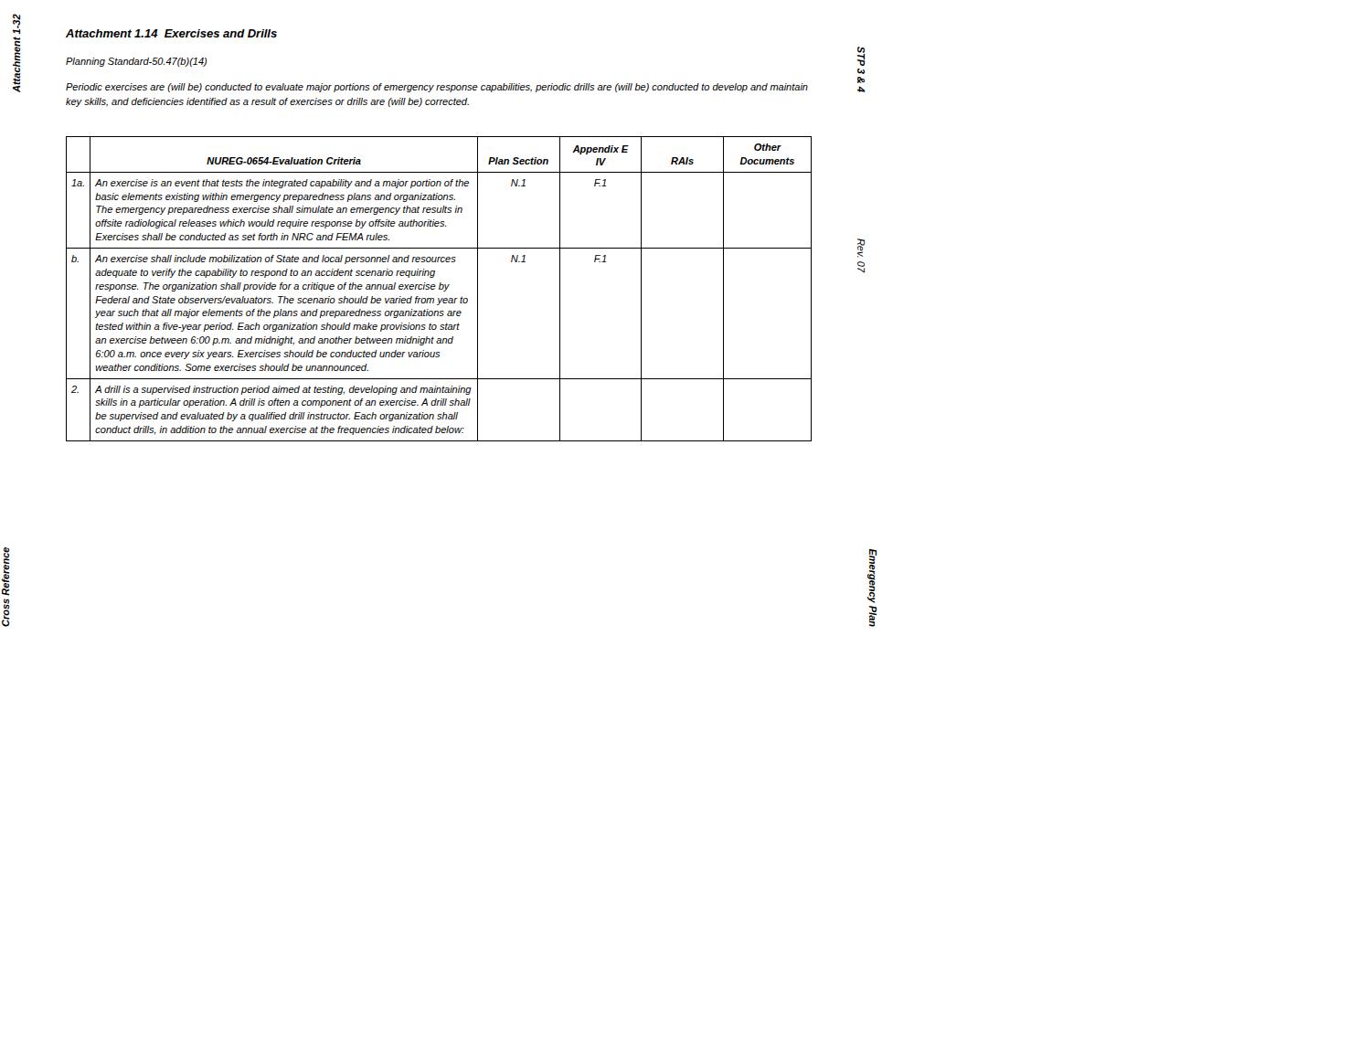Attachment 1-32
Cross Reference
STP 3 & 4
Rev. 07
Emergency Plan
Attachment 1.14 Exercises and Drills
Planning Standard-50.47(b)(14)
Periodic exercises are (will be) conducted to evaluate major portions of emergency response capabilities, periodic drills are (will be) conducted to develop and maintain key skills, and deficiencies identified as a result of exercises or drills are (will be) corrected.
| | NUREG-0654-Evaluation Criteria | Plan Section | Appendix E IV | RAIs | Other Documents |
| --- | --- | --- | --- | --- | --- |
| 1a. | An exercise is an event that tests the integrated capability and a major portion of the basic elements existing within emergency preparedness plans and organizations. The emergency preparedness exercise shall simulate an emergency that results in offsite radiological releases which would require response by offsite authorities. Exercises shall be conducted as set forth in NRC and FEMA rules. | N.1 | F.1 | | |
| b. | An exercise shall include mobilization of State and local personnel and resources adequate to verify the capability to respond to an accident scenario requiring response. The organization shall provide for a critique of the annual exercise by Federal and State observers/evaluators. The scenario should be varied from year to year such that all major elements of the plans and preparedness organizations are tested within a five-year period. Each organization should make provisions to start an exercise between 6:00 p.m. and midnight, and another between midnight and 6:00 a.m. once every six years. Exercises should be conducted under various weather conditions. Some exercises should be unannounced. | N.1 | F.1 | | |
| 2. | A drill is a supervised instruction period aimed at testing, developing and maintaining skills in a particular operation. A drill is often a component of an exercise. A drill shall be supervised and evaluated by a qualified drill instructor. Each organization shall conduct drills, in addition to the annual exercise at the frequencies indicated below: | | | | |